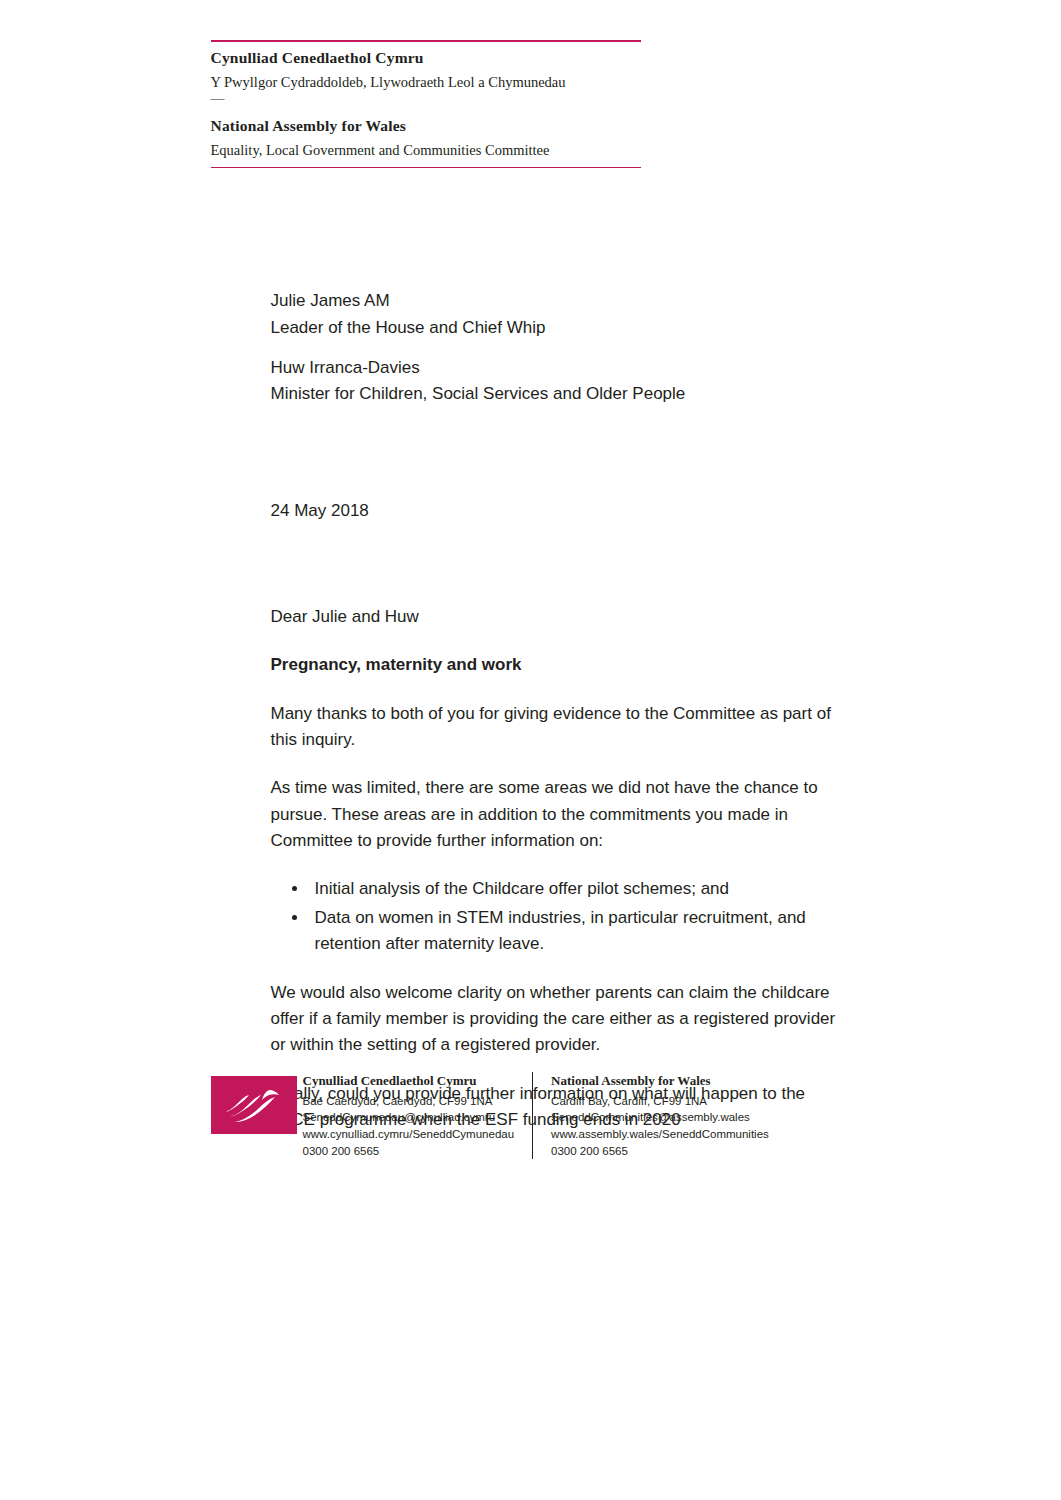Cynulliad Cenedlaethol Cymru
Y Pwyllgor Cydraddoldeb, Llywodraeth Leol a Chymunedau
—
National Assembly for Wales
Equality, Local Government and Communities Committee
Julie James AM
Leader of the House and Chief Whip
Huw Irranca-Davies
Minister for Children, Social Services and Older People
24 May 2018
Dear Julie and Huw
Pregnancy, maternity and work
Many thanks to both of you for giving evidence to the Committee as part of this inquiry.
As time was limited, there are some areas we did not have the chance to pursue. These areas are in addition to the commitments you made in Committee to provide further information on:
Initial analysis of the Childcare offer pilot schemes; and
Data on women in STEM industries, in particular recruitment, and retention after maternity leave.
We would also welcome clarity on whether parents can claim the childcare offer if a family member is providing the care either as a registered provider or within the setting of a registered provider.
Finally, could you provide further information on what will happen to the PaCE programme when the ESF funding ends in 2020
Cynulliad Cenedlaethol Cymru
Bae Caerdydd, Caerdydd, CF99 1NA
SeneddCymunedau@cynulliad.cymru
www.cynulliad.cymru/SeneddCymunedau
0300 200 6565
National Assembly for Wales
Cardiff Bay, Cardiff, CF99 1NA
SeneddCommunities@assembly.wales
www.assembly.wales/SeneddCommunities
0300 200 6565